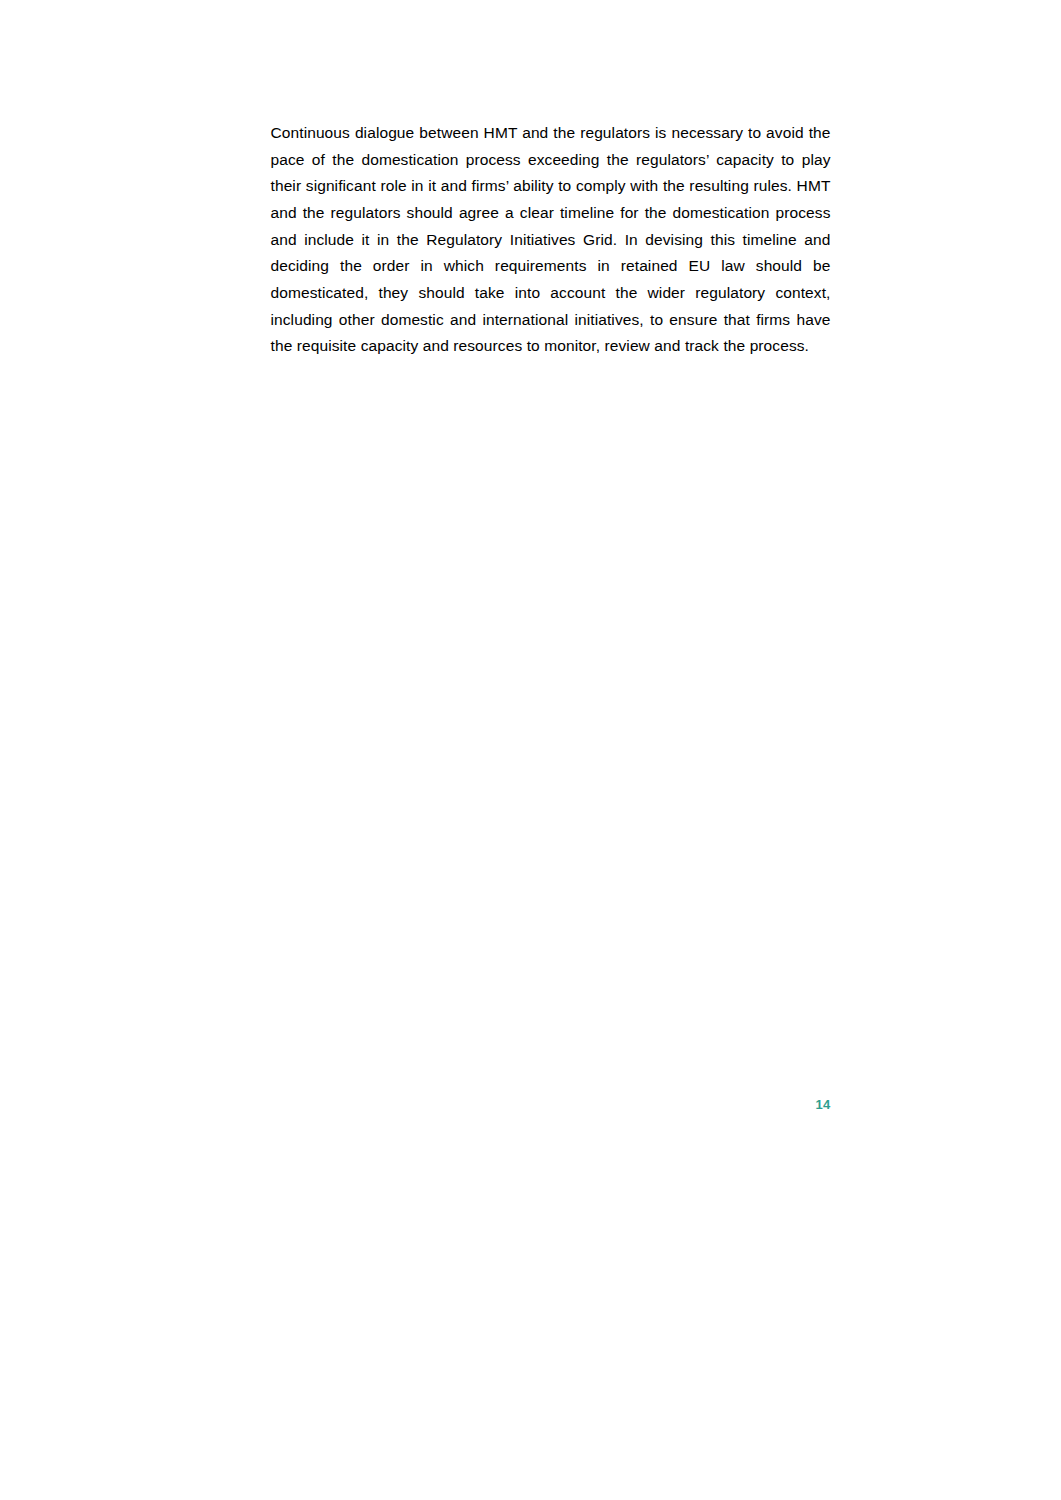Continuous dialogue between HMT and the regulators is necessary to avoid the pace of the domestication process exceeding the regulators’ capacity to play their significant role in it and firms’ ability to comply with the resulting rules. HMT and the regulators should agree a clear timeline for the domestication process and include it in the Regulatory Initiatives Grid. In devising this timeline and deciding the order in which requirements in retained EU law should be domesticated, they should take into account the wider regulatory context, including other domestic and international initiatives, to ensure that firms have the requisite capacity and resources to monitor, review and track the process.
14